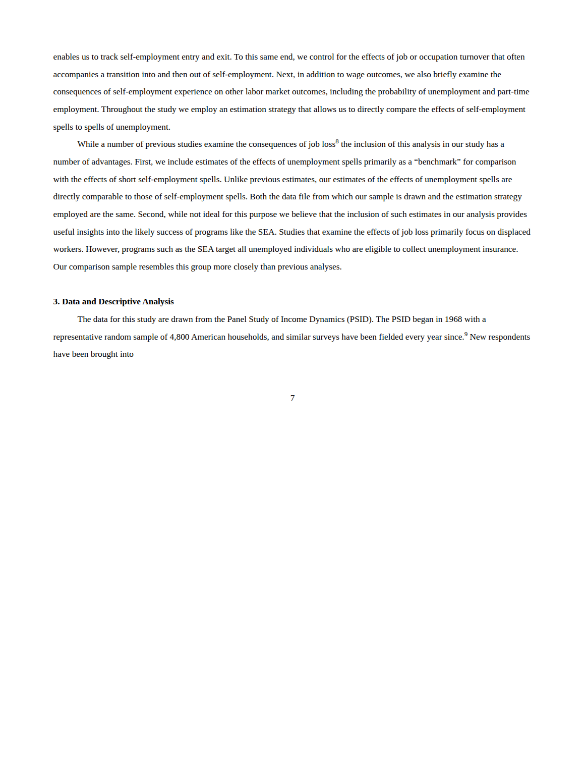enables us to track self-employment entry and exit. To this same end, we control for the effects of job or occupation turnover that often accompanies a transition into and then out of self-employment. Next, in addition to wage outcomes, we also briefly examine the consequences of self-employment experience on other labor market outcomes, including the probability of unemployment and part-time employment. Throughout the study we employ an estimation strategy that allows us to directly compare the effects of self-employment spells to spells of unemployment.
While a number of previous studies examine the consequences of job loss8 the inclusion of this analysis in our study has a number of advantages. First, we include estimates of the effects of unemployment spells primarily as a “benchmark” for comparison with the effects of short self-employment spells. Unlike previous estimates, our estimates of the effects of unemployment spells are directly comparable to those of self-employment spells. Both the data file from which our sample is drawn and the estimation strategy employed are the same. Second, while not ideal for this purpose we believe that the inclusion of such estimates in our analysis provides useful insights into the likely success of programs like the SEA. Studies that examine the effects of job loss primarily focus on displaced workers. However, programs such as the SEA target all unemployed individuals who are eligible to collect unemployment insurance. Our comparison sample resembles this group more closely than previous analyses.
3. Data and Descriptive Analysis
The data for this study are drawn from the Panel Study of Income Dynamics (PSID). The PSID began in 1968 with a representative random sample of 4,800 American households, and similar surveys have been fielded every year since.9 New respondents have been brought into
7